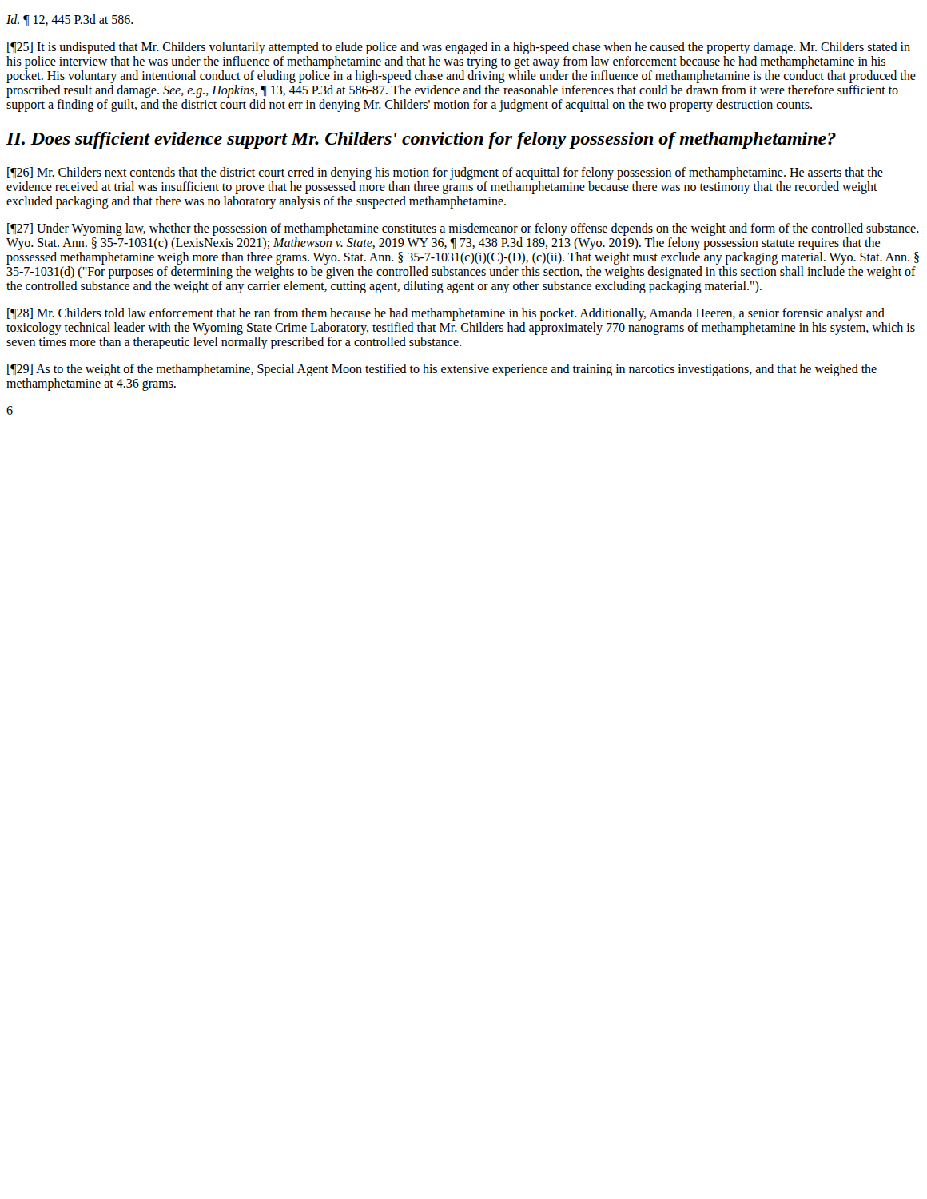Id. ¶ 12, 445 P.3d at 586.
[¶25] It is undisputed that Mr. Childers voluntarily attempted to elude police and was engaged in a high-speed chase when he caused the property damage. Mr. Childers stated in his police interview that he was under the influence of methamphetamine and that he was trying to get away from law enforcement because he had methamphetamine in his pocket. His voluntary and intentional conduct of eluding police in a high-speed chase and driving while under the influence of methamphetamine is the conduct that produced the proscribed result and damage. See, e.g., Hopkins, ¶ 13, 445 P.3d at 586-87. The evidence and the reasonable inferences that could be drawn from it were therefore sufficient to support a finding of guilt, and the district court did not err in denying Mr. Childers' motion for a judgment of acquittal on the two property destruction counts.
II. Does sufficient evidence support Mr. Childers' conviction for felony possession of methamphetamine?
[¶26] Mr. Childers next contends that the district court erred in denying his motion for judgment of acquittal for felony possession of methamphetamine. He asserts that the evidence received at trial was insufficient to prove that he possessed more than three grams of methamphetamine because there was no testimony that the recorded weight excluded packaging and that there was no laboratory analysis of the suspected methamphetamine.
[¶27] Under Wyoming law, whether the possession of methamphetamine constitutes a misdemeanor or felony offense depends on the weight and form of the controlled substance. Wyo. Stat. Ann. § 35-7-1031(c) (LexisNexis 2021); Mathewson v. State, 2019 WY 36, ¶ 73, 438 P.3d 189, 213 (Wyo. 2019). The felony possession statute requires that the possessed methamphetamine weigh more than three grams. Wyo. Stat. Ann. § 35-7-1031(c)(i)(C)-(D), (c)(ii). That weight must exclude any packaging material. Wyo. Stat. Ann. § 35-7-1031(d) ("For purposes of determining the weights to be given the controlled substances under this section, the weights designated in this section shall include the weight of the controlled substance and the weight of any carrier element, cutting agent, diluting agent or any other substance excluding packaging material.").
[¶28] Mr. Childers told law enforcement that he ran from them because he had methamphetamine in his pocket. Additionally, Amanda Heeren, a senior forensic analyst and toxicology technical leader with the Wyoming State Crime Laboratory, testified that Mr. Childers had approximately 770 nanograms of methamphetamine in his system, which is seven times more than a therapeutic level normally prescribed for a controlled substance.
[¶29] As to the weight of the methamphetamine, Special Agent Moon testified to his extensive experience and training in narcotics investigations, and that he weighed the methamphetamine at 4.36 grams.
6